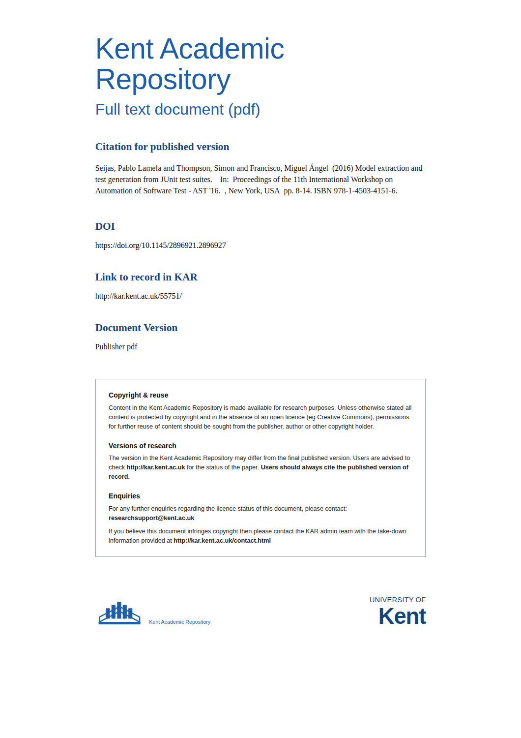Kent Academic Repository
Full text document (pdf)
Citation for published version
Seijas, Pablo Lamela and Thompson, Simon and Francisco, Miguel Ángel (2016) Model extraction and test generation from JUnit test suites. In: Proceedings of the 11th International Workshop on Automation of Software Test - AST '16. , New York, USA pp. 8-14. ISBN 978-1-4503-4151-6.
DOI
https://doi.org/10.1145/2896921.2896927
Link to record in KAR
http://kar.kent.ac.uk/55751/
Document Version
Publisher pdf
Copyright & reuse
Content in the Kent Academic Repository is made available for research purposes. Unless otherwise stated all content is protected by copyright and in the absence of an open licence (eg Creative Commons), permissions for further reuse of content should be sought from the publisher, author or other copyright holder.
Versions of research
The version in the Kent Academic Repository may differ from the final published version. Users are advised to check http://kar.kent.ac.uk for the status of the paper. Users should always cite the published version of record.
Enquiries
For any further enquiries regarding the licence status of this document, please contact:
researchsupport@kent.ac.uk
If you believe this document infringes copyright then please contact the KAR admin team with the take-down information provided at http://kar.kent.ac.uk/contact.html
Kent Academic Repository
UNIVERSITY OF Kent